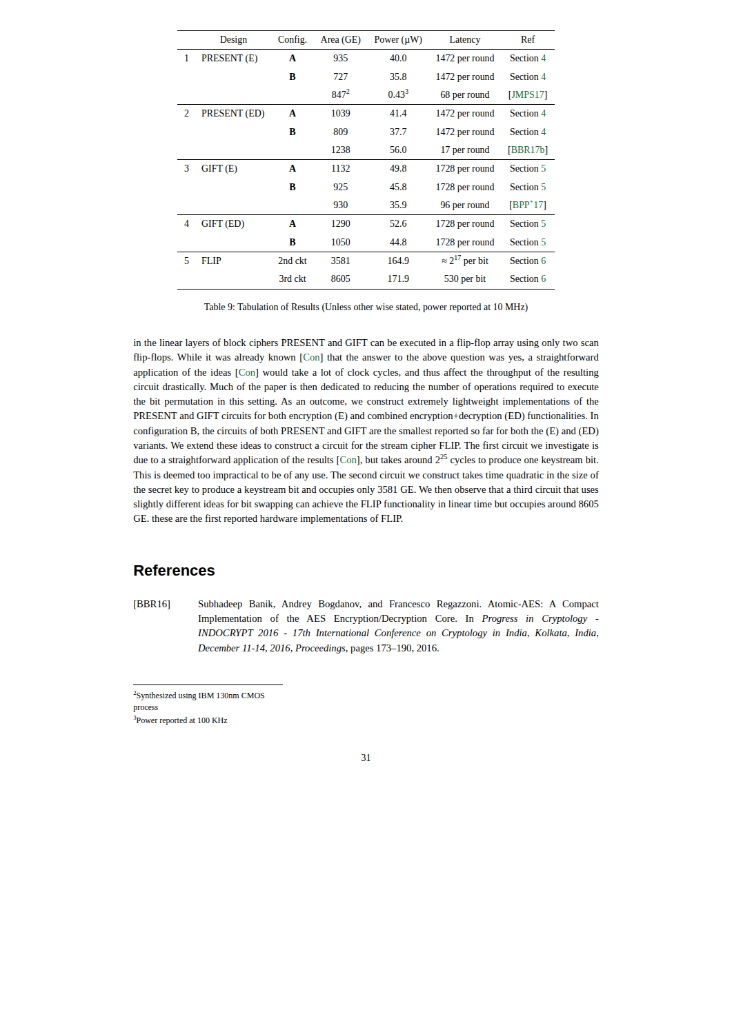| | Design | Config. | Area (GE) | Power (µW) | Latency | Ref |
| --- | --- | --- | --- | --- | --- | --- |
| 1 | PRESENT (E) | A | 935 | 40.0 | 1472 per round | Section 4 |
| | | B | 727 | 35.8 | 1472 per round | Section 4 |
| | | | 847 2 | 0.43 3 | 68 per round | [ JMPS17 ] |
| 2 | PRESENT (ED) | A | 1039 | 41.4 | 1472 per round | Section 4 |
| | | B | 809 | 37.7 | 1472 per round | Section 4 |
| | | | 1238 | 56.0 | 17 per round | [ BBR17b ] |
| 3 | GIFT (E) | A | 1132 | 49.8 | 1728 per round | Section 5 |
| | | B | 925 | 45.8 | 1728 per round | Section 5 |
| | | | 930 | 35.9 | 96 per round | [ BPP + 17 ] |
| 4 | GIFT (ED) | A | 1290 | 52.6 | 1728 per round | Section 5 |
| | | B | 1050 | 44.8 | 1728 per round | Section 5 |
| 5 | FLIP | 2nd ckt | 3581 | 164.9 | ≈ 2 17 per bit | Section 6 |
| | | 3rd ckt | 8605 | 171.9 | 530 per bit | Section 6 |
Table 9: Tabulation of Results (Unless other wise stated, power reported at 10 MHz)
in the linear layers of block ciphers PRESENT and GIFT can be executed in a flip-flop array using only two scan flip-flops. While it was already known [Con] that the answer to the above question was yes, a straightforward application of the ideas [Con] would take a lot of clock cycles, and thus affect the throughput of the resulting circuit drastically. Much of the paper is then dedicated to reducing the number of operations required to execute the bit permutation in this setting. As an outcome, we construct extremely lightweight implementations of the PRESENT and GIFT circuits for both encryption (E) and combined encryption+decryption (ED) functionalities. In configuration B, the circuits of both PRESENT and GIFT are the smallest reported so far for both the (E) and (ED) variants. We extend these ideas to construct a circuit for the stream cipher FLIP. The first circuit we investigate is due to a straightforward application of the results [Con], but takes around 225 cycles to produce one keystream bit. This is deemed too impractical to be of any use. The second circuit we construct takes time quadratic in the size of the secret key to produce a keystream bit and occupies only 3581 GE. We then observe that a third circuit that uses slightly different ideas for bit swapping can achieve the FLIP functionality in linear time but occupies around 8605 GE. these are the first reported hardware implementations of FLIP.
References
[BBR16]
Subhadeep Banik, Andrey Bogdanov, and Francesco Regazzoni. Atomic-AES: A Compact Implementation of the AES Encryption/Decryption Core. In Progress in Cryptology - INDOCRYPT 2016 - 17th International Conference on Cryptology in India, Kolkata, India, December 11-14, 2016, Proceedings, pages 173–190, 2016.
2Synthesized using IBM 130nm CMOS process
3Power reported at 100 KHz
31